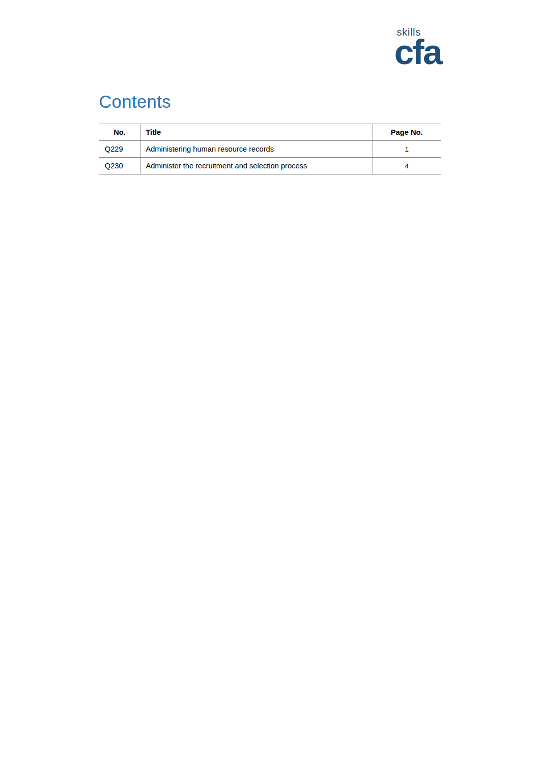skills cfa
Contents
| No. | Title | Page No. |
| --- | --- | --- |
| Q229 | Administering human resource records | 1 |
| Q230 | Administer the recruitment and selection process | 4 |